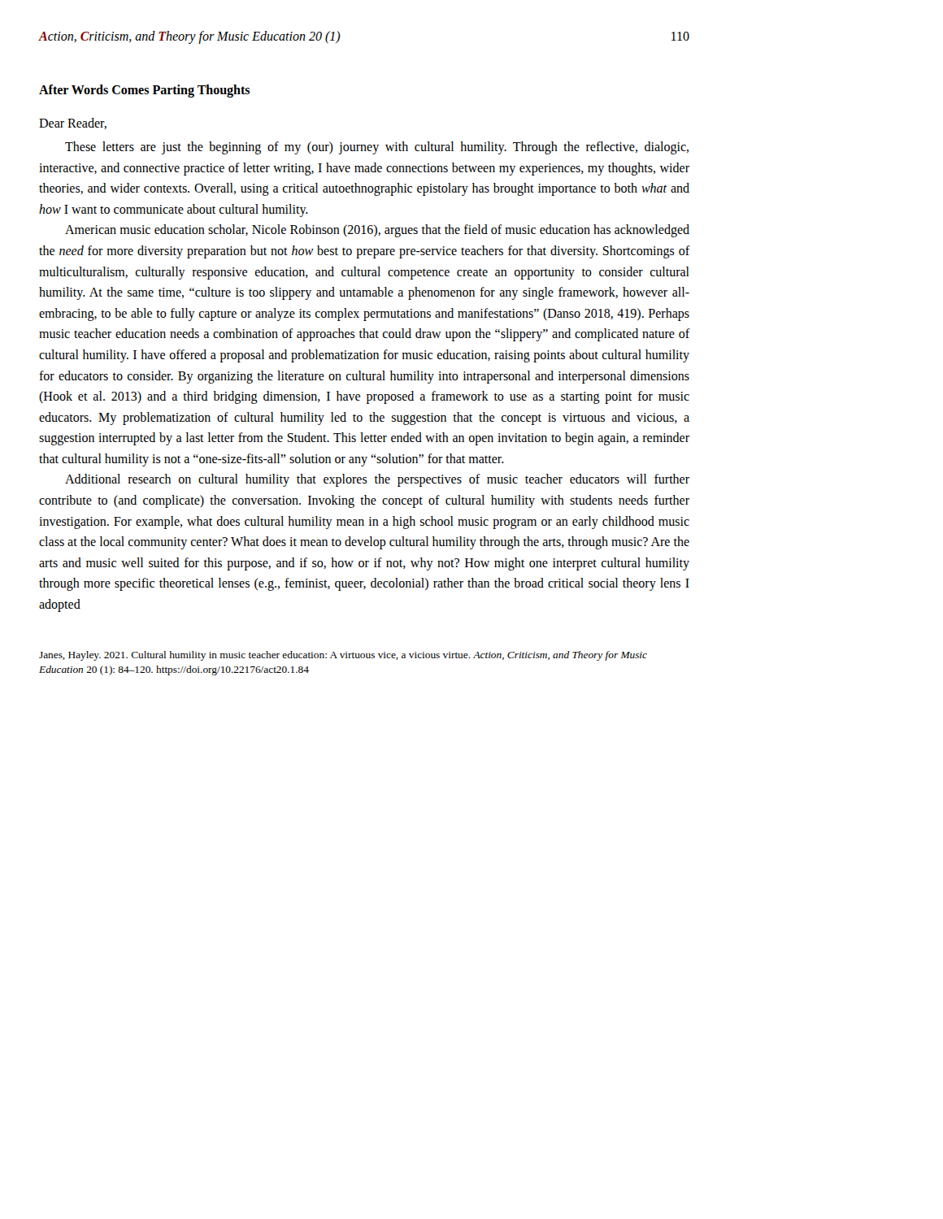Action, Criticism, and Theory for Music Education 20 (1) 110
After Words Comes Parting Thoughts
Dear Reader,
These letters are just the beginning of my (our) journey with cultural humility. Through the reflective, dialogic, interactive, and connective practice of letter writing, I have made connections between my experiences, my thoughts, wider theories, and wider contexts. Overall, using a critical autoethnographic epistolary has brought importance to both what and how I want to communicate about cultural humility.
American music education scholar, Nicole Robinson (2016), argues that the field of music education has acknowledged the need for more diversity preparation but not how best to prepare pre-service teachers for that diversity. Shortcomings of multiculturalism, culturally responsive education, and cultural competence create an opportunity to consider cultural humility. At the same time, “culture is too slippery and untamable a phenomenon for any single framework, however all-embracing, to be able to fully capture or analyze its complex permutations and manifestations” (Danso 2018, 419). Perhaps music teacher education needs a combination of approaches that could draw upon the “slippery” and complicated nature of cultural humility. I have offered a proposal and problematization for music education, raising points about cultural humility for educators to consider. By organizing the literature on cultural humility into intrapersonal and interpersonal dimensions (Hook et al. 2013) and a third bridging dimension, I have proposed a framework to use as a starting point for music educators. My problematization of cultural humility led to the suggestion that the concept is virtuous and vicious, a suggestion interrupted by a last letter from the Student. This letter ended with an open invitation to begin again, a reminder that cultural humility is not a “one-size-fits-all” solution or any “solution” for that matter.
Additional research on cultural humility that explores the perspectives of music teacher educators will further contribute to (and complicate) the conversation. Invoking the concept of cultural humility with students needs further investigation. For example, what does cultural humility mean in a high school music program or an early childhood music class at the local community center? What does it mean to develop cultural humility through the arts, through music? Are the arts and music well suited for this purpose, and if so, how or if not, why not? How might one interpret cultural humility through more specific theoretical lenses (e.g., feminist, queer, decolonial) rather than the broad critical social theory lens I adopted
Janes, Hayley. 2021. Cultural humility in music teacher education: A virtuous vice, a vicious virtue. Action, Criticism, and Theory for Music Education 20 (1): 84–120. https://doi.org/10.22176/act20.1.84